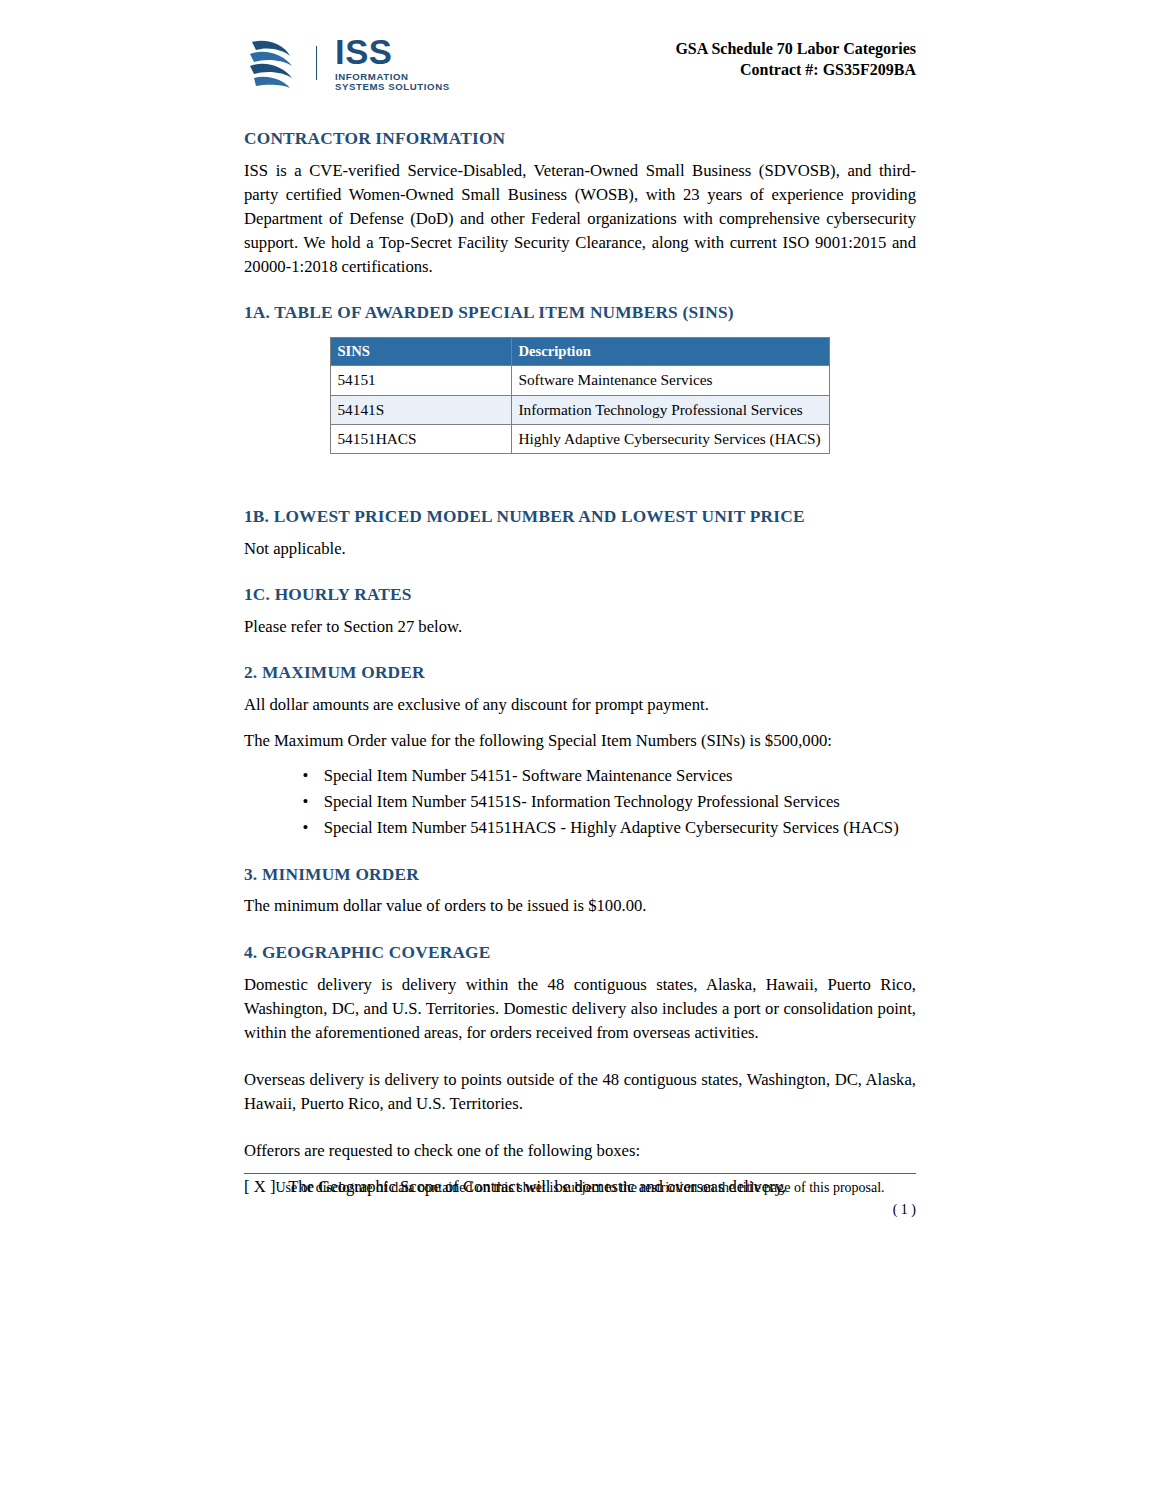ISS
Information
Systems Solutions
GSA Schedule 70 Labor Categories
Contract #: GS35F209BA
CONTRACTOR INFORMATION
ISS is a CVE-verified Service-Disabled, Veteran-Owned Small Business (SDVOSB), and third-party certified Women-Owned Small Business (WOSB), with 23 years of experience providing Department of Defense (DoD) and other Federal organizations with comprehensive cybersecurity support. We hold a Top-Secret Facility Security Clearance, along with current ISO 9001:2015 and 20000-1:2018 certifications.
1A. TABLE OF AWARDED SPECIAL ITEM NUMBERS (SINS)
| SINS | Description |
| --- | --- |
| 54151 | Software Maintenance Services |
| 54141S | Information Technology Professional Services |
| 54151HACS | Highly Adaptive Cybersecurity Services (HACS) |
1B. LOWEST PRICED MODEL NUMBER AND LOWEST UNIT PRICE
Not applicable.
1C. HOURLY RATES
Please refer to Section 27 below.
2. MAXIMUM ORDER
All dollar amounts are exclusive of any discount for prompt payment.
The Maximum Order value for the following Special Item Numbers (SINs) is $500,000:
Special Item Number 54151- Software Maintenance Services
Special Item Number 54151S- Information Technology Professional Services
Special Item Number 54151HACS - Highly Adaptive Cybersecurity Services (HACS)
3. MINIMUM ORDER
The minimum dollar value of orders to be issued is $100.00.
4. GEOGRAPHIC COVERAGE
Domestic delivery is delivery within the 48 contiguous states, Alaska, Hawaii, Puerto Rico, Washington, DC, and U.S. Territories. Domestic delivery also includes a port or consolidation point, within the aforementioned areas, for orders received from overseas activities.
Overseas delivery is delivery to points outside of the 48 contiguous states, Washington, DC, Alaska, Hawaii, Puerto Rico, and U.S. Territories.
Offerors are requested to check one of the following boxes:
[ X ] The Geographic Scope of Contract will be domestic and overseas delivery.
Use or disclosure of data contained on this sheet is subject to the restriction on the title page of this proposal.
( 1 )